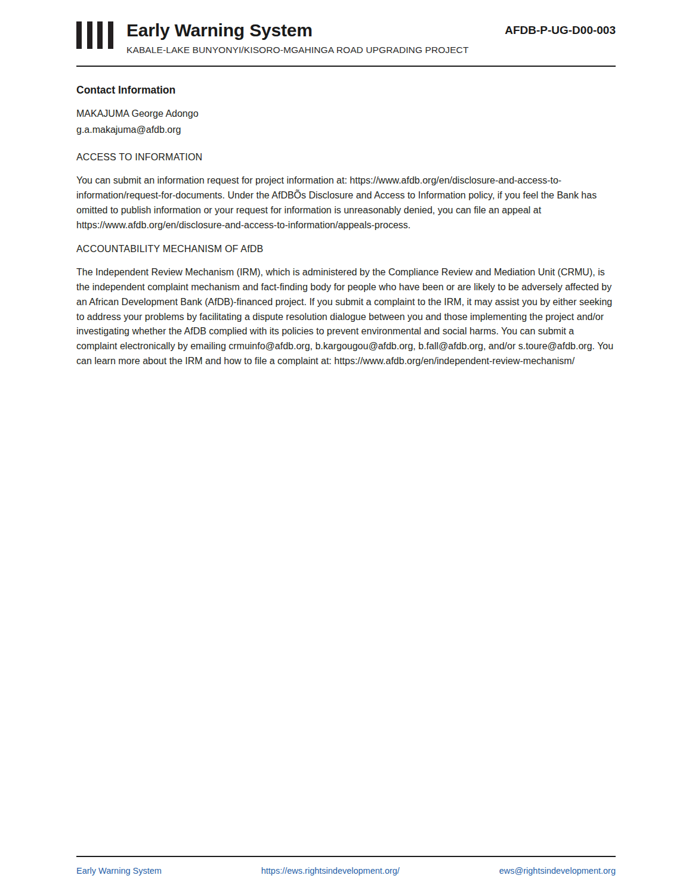Early Warning System
KABALE-LAKE BUNYONYI/KISORO-MGAHINGA ROAD UPGRADING PROJECT
AFDB-P-UG-D00-003
Contact Information
MAKAJUMA George Adongo
g.a.makajuma@afdb.org
ACCESS TO INFORMATION
You can submit an information request for project information at: https://www.afdb.org/en/disclosure-and-access-to-information/request-for-documents. Under the AfDBÕs Disclosure and Access to Information policy, if you feel the Bank has omitted to publish information or your request for information is unreasonably denied, you can file an appeal at https://www.afdb.org/en/disclosure-and-access-to-information/appeals-process.
ACCOUNTABILITY MECHANISM OF AfDB
The Independent Review Mechanism (IRM), which is administered by the Compliance Review and Mediation Unit (CRMU), is the independent complaint mechanism and fact-finding body for people who have been or are likely to be adversely affected by an African Development Bank (AfDB)-financed project. If you submit a complaint to the IRM, it may assist you by either seeking to address your problems by facilitating a dispute resolution dialogue between you and those implementing the project and/or investigating whether the AfDB complied with its policies to prevent environmental and social harms. You can submit a complaint electronically by emailing crmuinfo@afdb.org, b.kargougou@afdb.org, b.fall@afdb.org, and/or s.toure@afdb.org. You can learn more about the IRM and how to file a complaint at: https://www.afdb.org/en/independent-review-mechanism/
Early Warning System
https://ews.rightsindevelopment.org/
ews@rightsindevelopment.org